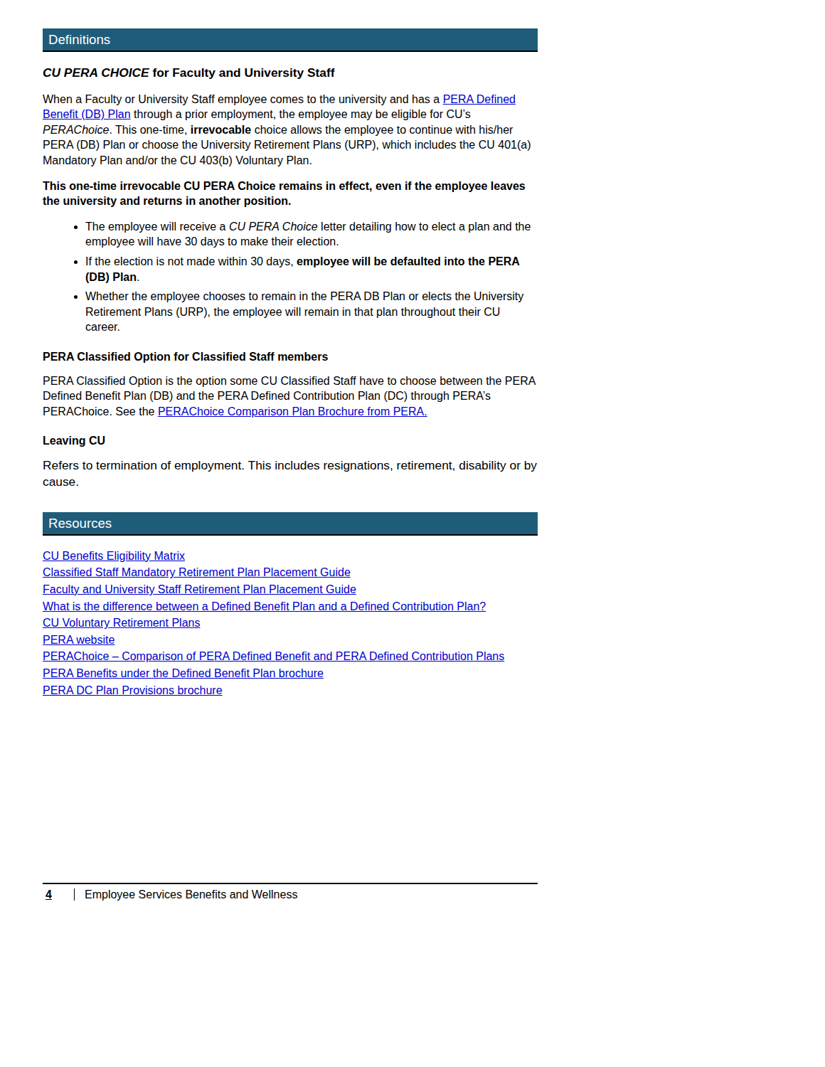Definitions
CU PERA CHOICE for Faculty and University Staff
When a Faculty or University Staff employee comes to the university and has a PERA Defined Benefit (DB) Plan through a prior employment, the employee may be eligible for CU’s PERAChoice. This one-time, irrevocable choice allows the employee to continue with his/her PERA (DB) Plan or choose the University Retirement Plans (URP), which includes the CU 401(a) Mandatory Plan and/or the CU 403(b) Voluntary Plan.
This one-time irrevocable CU PERA Choice remains in effect, even if the employee leaves the university and returns in another position.
The employee will receive a CU PERA Choice letter detailing how to elect a plan and the employee will have 30 days to make their election.
If the election is not made within 30 days, employee will be defaulted into the PERA (DB) Plan.
Whether the employee chooses to remain in the PERA DB Plan or elects the University Retirement Plans (URP), the employee will remain in that plan throughout their CU career.
PERA Classified Option for Classified Staff members
PERA Classified Option is the option some CU Classified Staff have to choose between the PERA Defined Benefit Plan (DB) and the PERA Defined Contribution Plan (DC) through PERA’s PERAChoice. See the PERAChoice Comparison Plan Brochure from PERA.
Leaving CU
Refers to termination of employment. This includes resignations, retirement, disability or by cause.
Resources
CU Benefits Eligibility Matrix Classified Staff Mandatory Retirement Plan Placement Guide Faculty and University Staff Retirement Plan Placement Guide What is the difference between a Defined Benefit Plan and a Defined Contribution Plan? CU Voluntary Retirement Plans PERA website PERAChoice – Comparison of PERA Defined Benefit and PERA Defined Contribution Plans PERA Benefits under the Defined Benefit Plan brochure PERA DC Plan Provisions brochure
4 Employee Services Benefits and Wellness